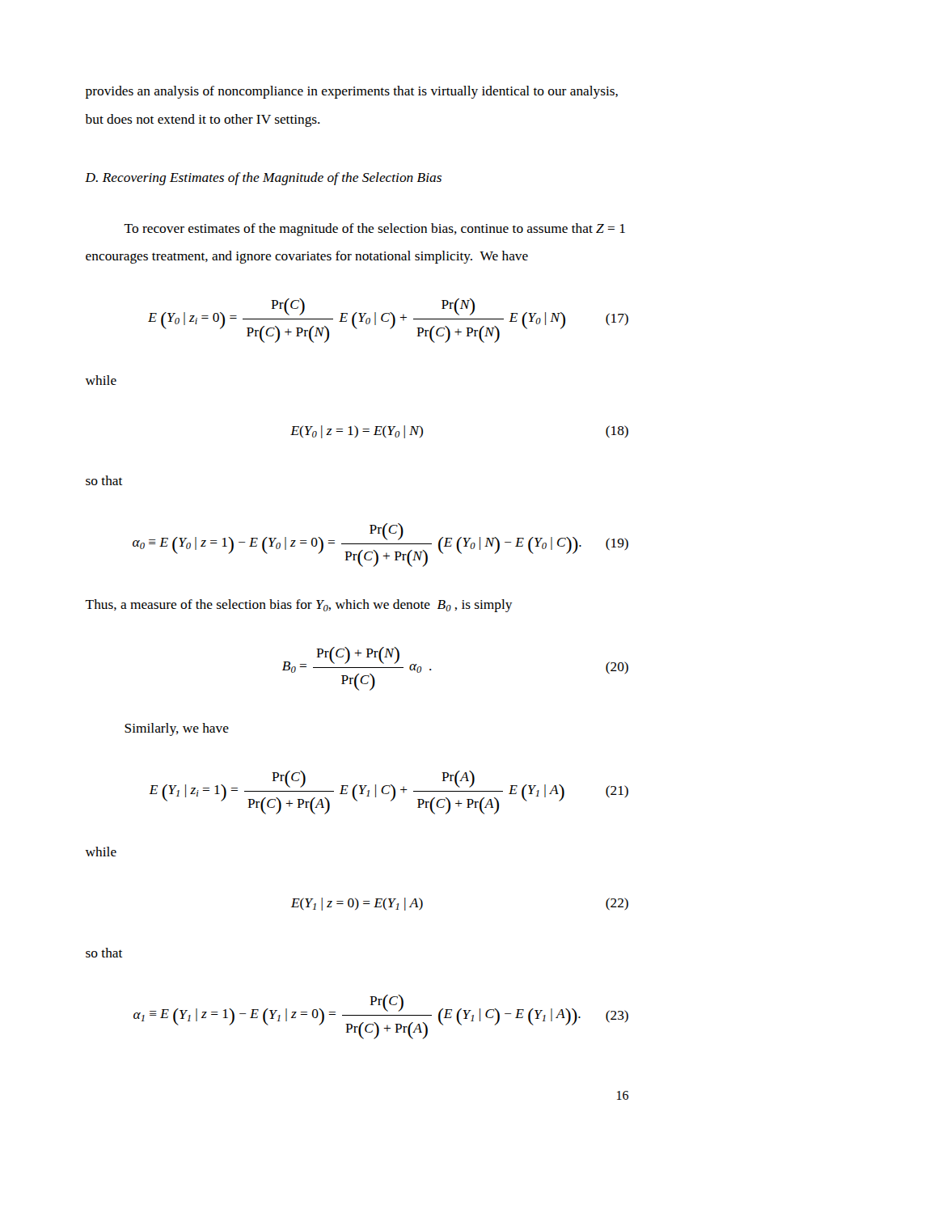provides an analysis of noncompliance in experiments that is virtually identical to our analysis, but does not extend it to other IV settings.
D. Recovering Estimates of the Magnitude of the Selection Bias
To recover estimates of the magnitude of the selection bias, continue to assume that Z = 1 encourages treatment, and ignore covariates for notational simplicity. We have
E (Y0 | zi = 0) = Pr(C) Pr(C) + Pr(N) E (Y0 | C) + Pr(N) Pr(C) + Pr(N) E (Y0 | N)
(17)
while
E(Y0 | z = 1) = E(Y0 | N)
(18)
so that
α0 ≡ E (Y0 | z = 1) − E (Y0 | z = 0) = Pr(C) Pr(C) + Pr(N) (E (Y0 | N) − E (Y0 | C)).
(19)
Thus, a measure of the selection bias for Y0, which we denote B0 , is simply
B0 = Pr(C) + Pr(N) Pr(C) α0 .
(20)
Similarly, we have
E (Y1 | zi = 1) = Pr(C) Pr(C) + Pr(A) E (Y1 | C) + Pr(A) Pr(C) + Pr(A) E (Y1 | A)
(21)
while
E(Y1 | z = 0) = E(Y1 | A)
(22)
so that
α1 ≡ E (Y1 | z = 1) − E (Y1 | z = 0) = Pr(C) Pr(C) + Pr(A) (E (Y1 | C) − E (Y1 | A)).
(23)
16